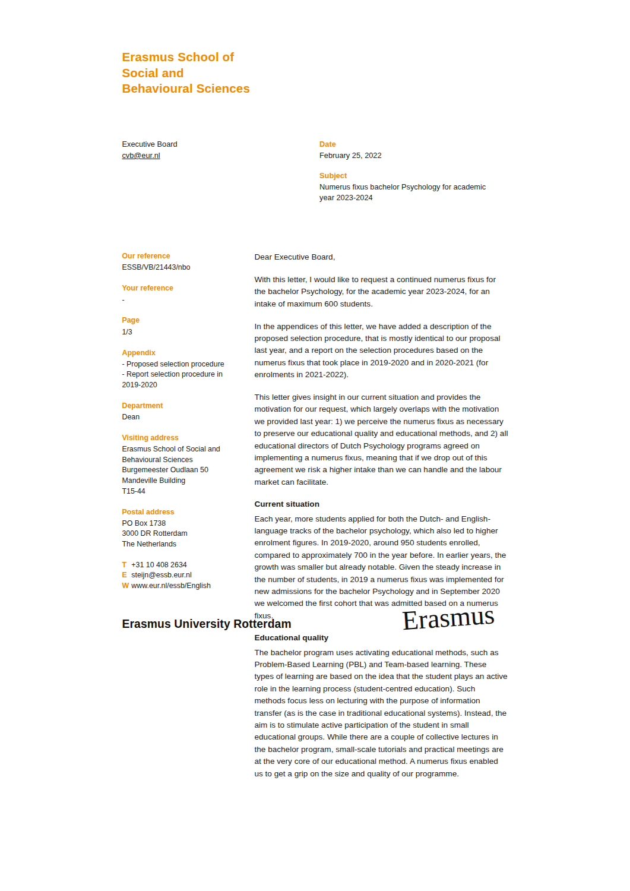Erasmus School of Social and Behavioural Sciences
Executive Board
cvb@eur.nl
Date
February 25, 2022
Subject
Numerus fixus bachelor Psychology for academic year 2023-2024
Our reference
ESSB/VB/21443/nbo
Your reference
-
Page
1/3
Appendix
- Proposed selection procedure
- Report selection procedure in 2019-2020
Department
Dean
Visiting address
Erasmus School of Social and Behavioural Sciences
Burgemeester Oudlaan 50
Mandeville Building
T15-44
Postal address
PO Box 1738
3000 DR Rotterdam
The Netherlands
T+31 10 408 2634
Esteijn@essb.eur.nl
Wwww.eur.nl/essb/English
Dear Executive Board,
With this letter, I would like to request a continued numerus fixus for the bachelor Psychology, for the academic year 2023-2024, for an intake of maximum 600 students.
In the appendices of this letter, we have added a description of the proposed selection procedure, that is mostly identical to our proposal last year, and a report on the selection procedures based on the numerus fixus that took place in 2019-2020 and in 2020-2021 (for enrolments in 2021-2022).
This letter gives insight in our current situation and provides the motivation for our request, which largely overlaps with the motivation we provided last year: 1) we perceive the numerus fixus as necessary to preserve our educational quality and educational methods, and 2) all educational directors of Dutch Psychology programs agreed on implementing a numerus fixus, meaning that if we drop out of this agreement we risk a higher intake than we can handle and the labour market can facilitate.
Current situation
Each year, more students applied for both the Dutch- and English-language tracks of the bachelor psychology, which also led to higher enrolment figures. In 2019-2020, around 950 students enrolled, compared to approximately 700 in the year before. In earlier years, the growth was smaller but already notable. Given the steady increase in the number of students, in 2019 a numerus fixus was implemented for new admissions for the bachelor Psychology and in September 2020 we welcomed the first cohort that was admitted based on a numerus fixus.
Educational quality
The bachelor program uses activating educational methods, such as Problem-Based Learning (PBL) and Team-based learning. These types of learning are based on the idea that the student plays an active role in the learning process (student-centred education). Such methods focus less on lecturing with the purpose of information transfer (as is the case in traditional educational systems). Instead, the aim is to stimulate active participation of the student in small educational groups. While there are a couple of collective lectures in the bachelor program, small-scale tutorials and practical meetings are at the very core of our educational method. A numerus fixus enabled us to get a grip on the size and quality of our programme.
Erasmus University Rotterdam
Erasmus